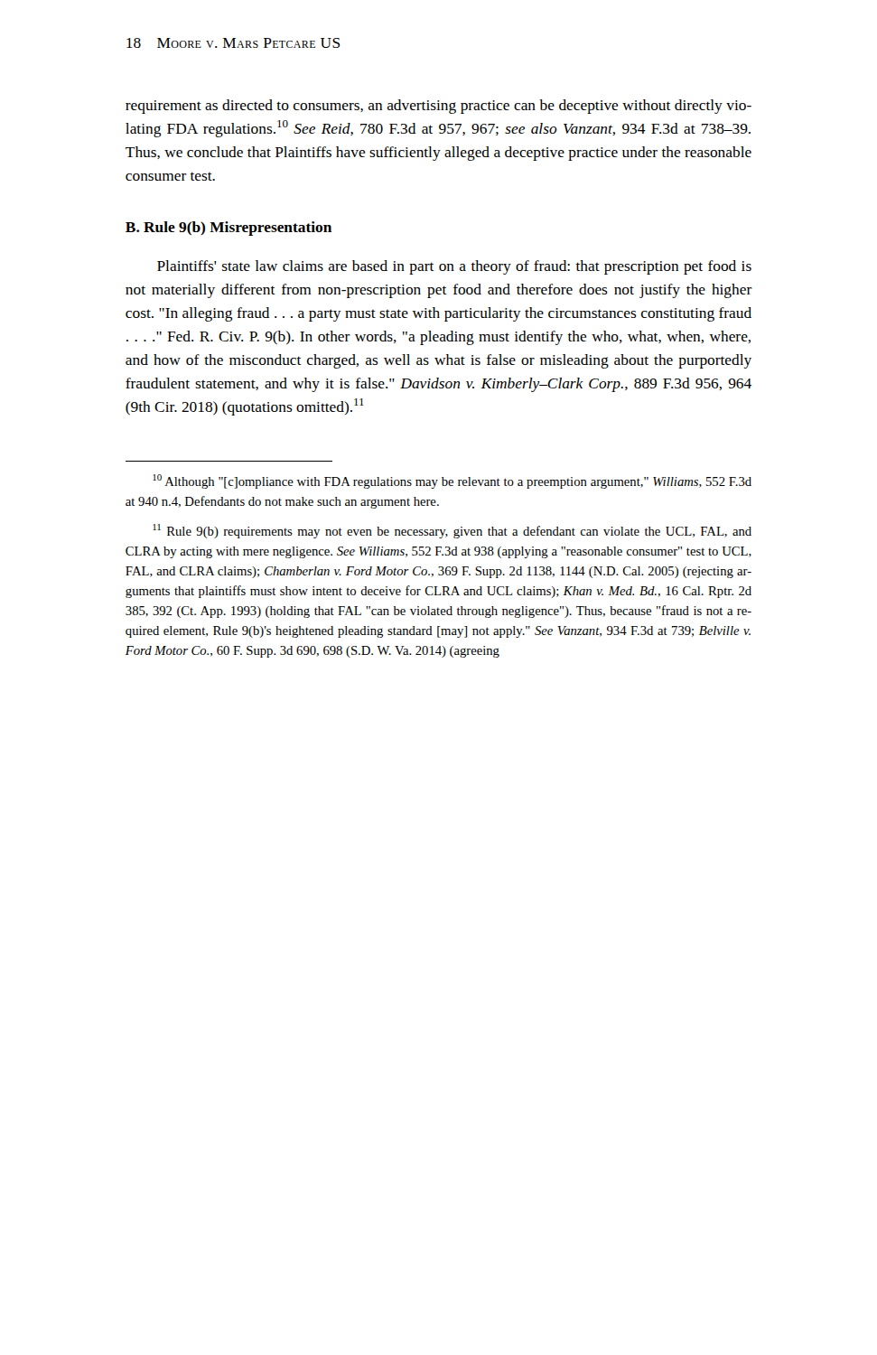18 Moore v. Mars Petcare US
requirement as directed to consumers, an advertising practice can be deceptive without directly violating FDA regulations.10 See Reid, 780 F.3d at 957, 967; see also Vanzant, 934 F.3d at 738–39. Thus, we conclude that Plaintiffs have sufficiently alleged a deceptive practice under the reasonable consumer test.
B. Rule 9(b) Misrepresentation
Plaintiffs' state law claims are based in part on a theory of fraud: that prescription pet food is not materially different from non-prescription pet food and therefore does not justify the higher cost. "In alleging fraud . . . a party must state with particularity the circumstances constituting fraud . . . ." Fed. R. Civ. P. 9(b). In other words, "a pleading must identify the who, what, when, where, and how of the misconduct charged, as well as what is false or misleading about the purportedly fraudulent statement, and why it is false." Davidson v. Kimberly–Clark Corp., 889 F.3d 956, 964 (9th Cir. 2018) (quotations omitted).11
10 Although "[c]ompliance with FDA regulations may be relevant to a preemption argument," Williams, 552 F.3d at 940 n.4, Defendants do not make such an argument here.
11 Rule 9(b) requirements may not even be necessary, given that a defendant can violate the UCL, FAL, and CLRA by acting with mere negligence. See Williams, 552 F.3d at 938 (applying a "reasonable consumer" test to UCL, FAL, and CLRA claims); Chamberlan v. Ford Motor Co., 369 F. Supp. 2d 1138, 1144 (N.D. Cal. 2005) (rejecting arguments that plaintiffs must show intent to deceive for CLRA and UCL claims); Khan v. Med. Bd., 16 Cal. Rptr. 2d 385, 392 (Ct. App. 1993) (holding that FAL "can be violated through negligence"). Thus, because "fraud is not a required element, Rule 9(b)'s heightened pleading standard [may] not apply." See Vanzant, 934 F.3d at 739; Belville v. Ford Motor Co., 60 F. Supp. 3d 690, 698 (S.D. W. Va. 2014) (agreeing